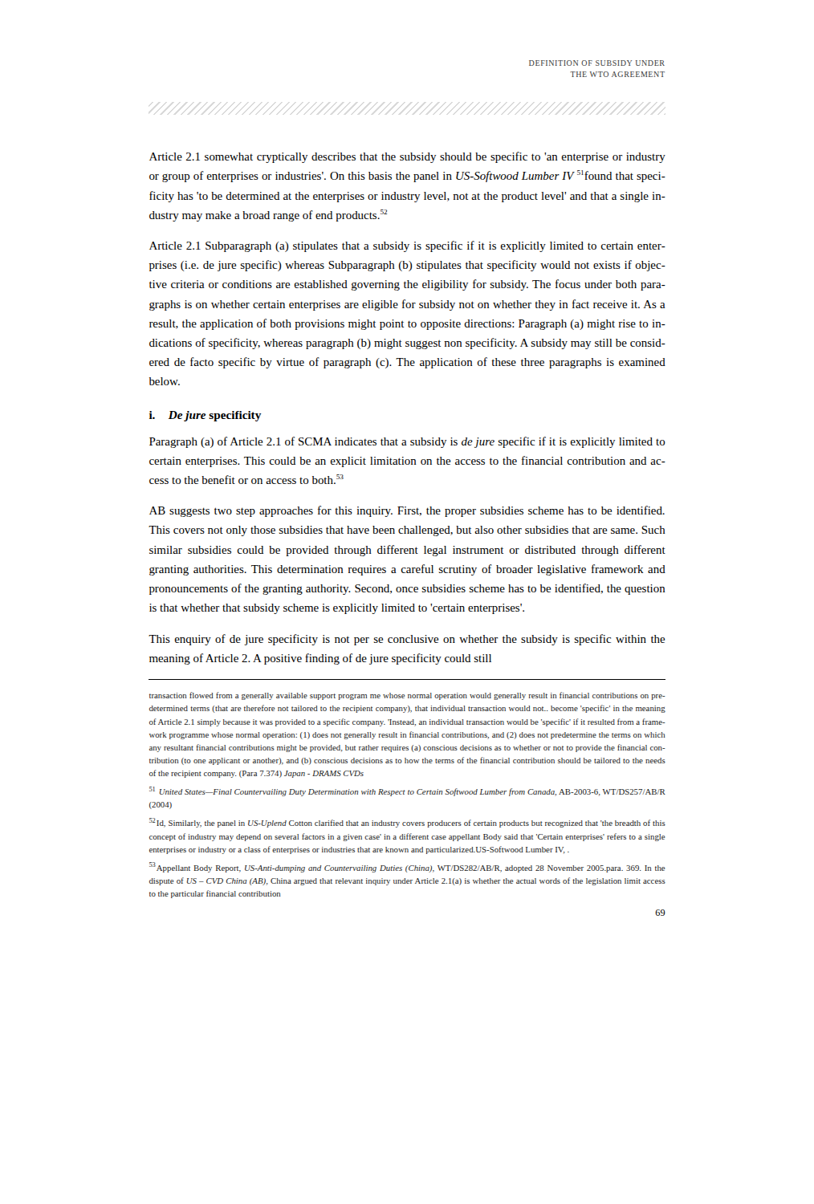Definition of Subsidy under
the WTO Agreement
Article 2.1 somewhat cryptically describes that the subsidy should be specific to 'an enterprise or industry or group of enterprises or industries'. On this basis the panel in US-Softwood Lumber IV 51found that specificity has 'to be determined at the enterprises or industry level, not at the product level' and that a single industry may make a broad range of end products.52
Article 2.1 Subparagraph (a) stipulates that a subsidy is specific if it is explicitly limited to certain enterprises (i.e. de jure specific) whereas Subparagraph (b) stipulates that specificity would not exists if objective criteria or conditions are established governing the eligibility for subsidy. The focus under both paragraphs is on whether certain enterprises are eligible for subsidy not on whether they in fact receive it. As a result, the application of both provisions might point to opposite directions: Paragraph (a) might rise to indications of specificity, whereas paragraph (b) might suggest non specificity. A subsidy may still be considered de facto specific by virtue of paragraph (c). The application of these three paragraphs is examined below.
i. De jure specificity
Paragraph (a) of Article 2.1 of SCMA indicates that a subsidy is de jure specific if it is explicitly limited to certain enterprises. This could be an explicit limitation on the access to the financial contribution and access to the benefit or on access to both.53
AB suggests two step approaches for this inquiry. First, the proper subsidies scheme has to be identified. This covers not only those subsidies that have been challenged, but also other subsidies that are same. Such similar subsidies could be provided through different legal instrument or distributed through different granting authorities. This determination requires a careful scrutiny of broader legislative framework and pronouncements of the granting authority. Second, once subsidies scheme has to be identified, the question is that whether that subsidy scheme is explicitly limited to 'certain enterprises'.
This enquiry of de jure specificity is not per se conclusive on whether the subsidy is specific within the meaning of Article 2. A positive finding of de jure specificity could still
transaction flowed from a generally available support program me whose normal operation would generally result in financial contributions on pre-determined terms (that are therefore not tailored to the recipient company), that individual transaction would not.. become 'specific' in the meaning of Article 2.1 simply because it was provided to a specific company. 'Instead, an individual transaction would be 'specific' if it resulted from a framework programme whose normal operation: (1) does not generally result in financial contributions, and (2) does not predetermine the terms on which any resultant financial contributions might be provided, but rather requires (a) conscious decisions as to whether or not to provide the financial contribution (to one applicant or another), and (b) conscious decisions as to how the terms of the financial contribution should be tailored to the needs of the recipient company. (Para 7.374) Japan - DRAMS CVDs
51 United States—Final Countervailing Duty Determination with Respect to Certain Softwood Lumber from Canada, AB-2003-6, WT/DS257/AB/R (2004)
52 Id, Similarly, the panel in US-Uplend Cotton clarified that an industry covers producers of certain products but recognized that 'the breadth of this concept of industry may depend on several factors in a given case' in a different case appellant Body said that 'Certain enterprises' refers to a single enterprises or industry or a class of enterprises or industries that are known and particularized.US-Softwood Lumber IV, .
53 Appellant Body Report, US-Anti-dumping and Countervailing Duties (China), WT/DS282/AB/R, adopted 28 November 2005.para. 369. In the dispute of US – CVD China (AB), China argued that relevant inquiry under Article 2.1(a) is whether the actual words of the legislation limit access to the particular financial contribution
69